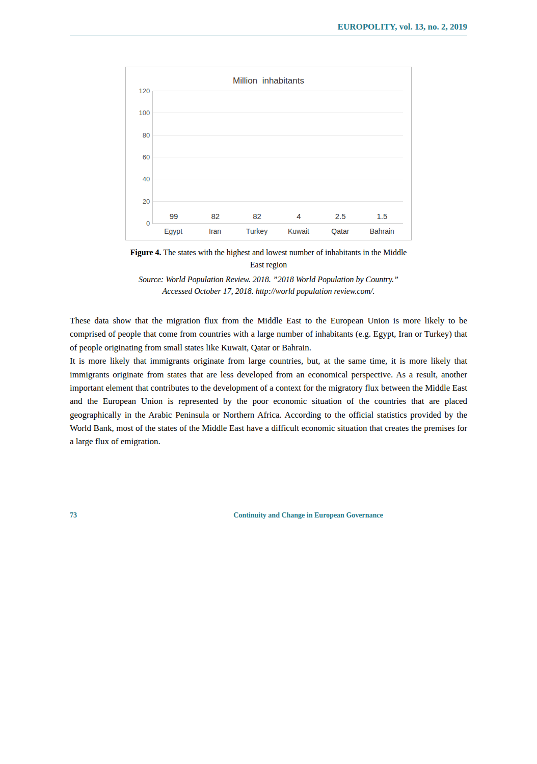EUROPOLITY, vol. 13, no. 2, 2019
Million inhabitants
120
100
80
60
40
20
0
99
82
82
4
2.5
1.5
Egypt Iran Turkey Kuwait Qatar Bahrain
Figure 4. The states with the highest and lowest number of inhabitants in the Middle East region Source: World Population Review. 2018. ”2018 World Population by Country.” Accessed October 17, 2018. http://world population review.com/.
These data show that the migration flux from the Middle East to the European Union is more likely to be comprised of people that come from countries with a large number of inhabitants (e.g. Egypt, Iran or Turkey) that of people originating from small states like Kuwait, Qatar or Bahrain.
It is more likely that immigrants originate from large countries, but, at the same time, it is more likely that immigrants originate from states that are less developed from an economical perspective. As a result, another important element that contributes to the development of a context for the migratory flux between the Middle East and the European Union is represented by the poor economic situation of the countries that are placed geographically in the Arabic Peninsula or Northern Africa. According to the official statistics provided by the World Bank, most of the states of the Middle East have a difficult economic situation that creates the premises for a large flux of emigration.
73
Continuity and Change in European Governance